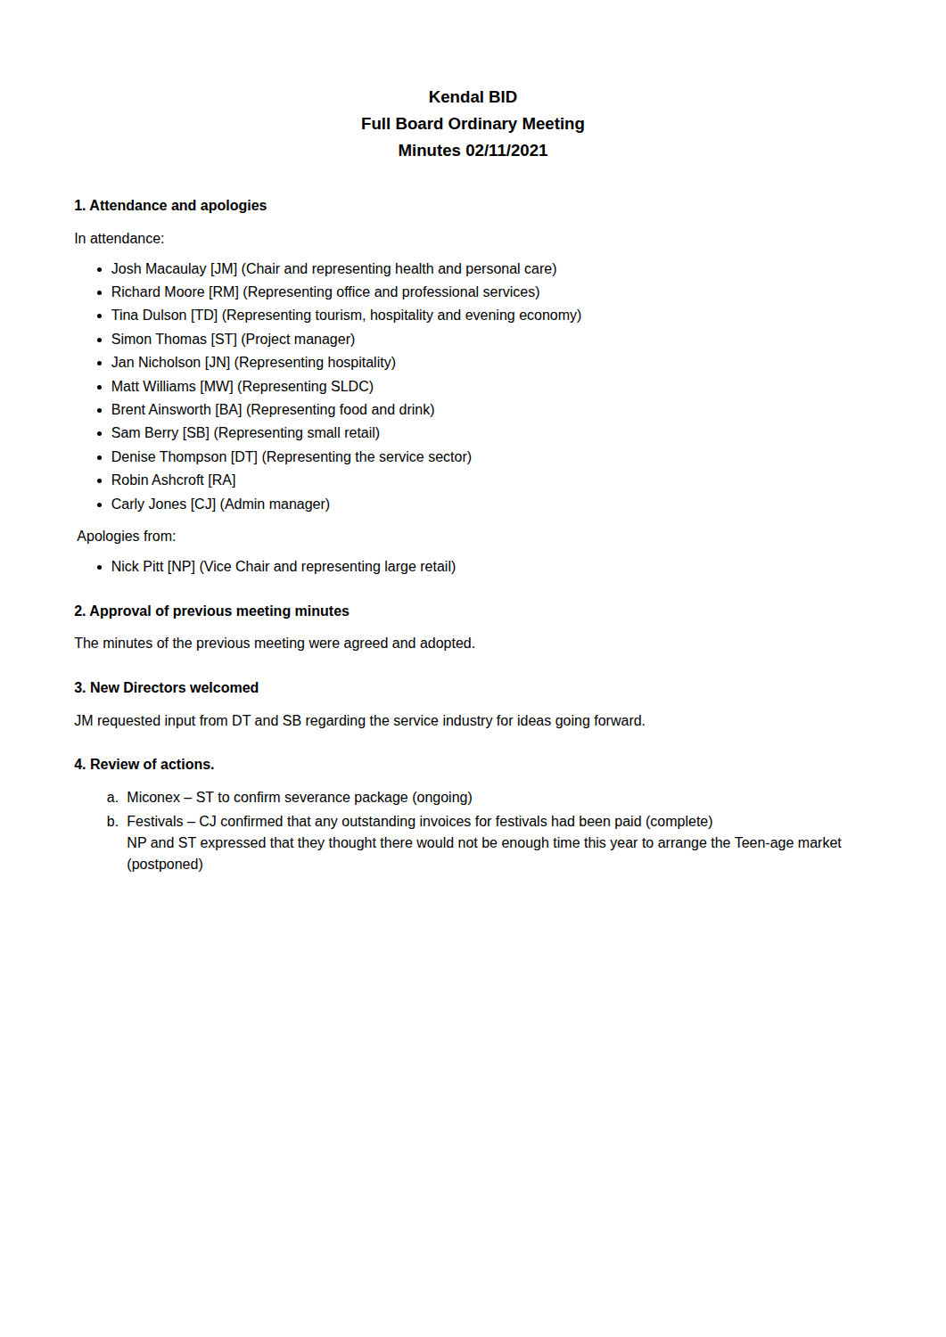Kendal BID
Full Board Ordinary Meeting
Minutes 02/11/2021
1. Attendance and apologies
In attendance:
Josh Macaulay [JM] (Chair and representing health and personal care)
Richard Moore [RM] (Representing office and professional services)
Tina Dulson [TD] (Representing tourism, hospitality and evening economy)
Simon Thomas [ST] (Project manager)
Jan Nicholson [JN] (Representing hospitality)
Matt Williams [MW] (Representing SLDC)
Brent Ainsworth [BA] (Representing food and drink)
Sam Berry [SB] (Representing small retail)
Denise Thompson [DT] (Representing the service sector)
Robin Ashcroft [RA]
Carly Jones [CJ] (Admin manager)
Apologies from:
Nick Pitt [NP] (Vice Chair and representing large retail)
2. Approval of previous meeting minutes
The minutes of the previous meeting were agreed and adopted.
3. New Directors welcomed
JM requested input from DT and SB regarding the service industry for ideas going forward.
4. Review of actions.
Miconex – ST to confirm severance package (ongoing)
Festivals – CJ confirmed that any outstanding invoices for festivals had been paid (complete)
NP and ST expressed that they thought there would not be enough time this year to arrange the Teen-age market (postponed)